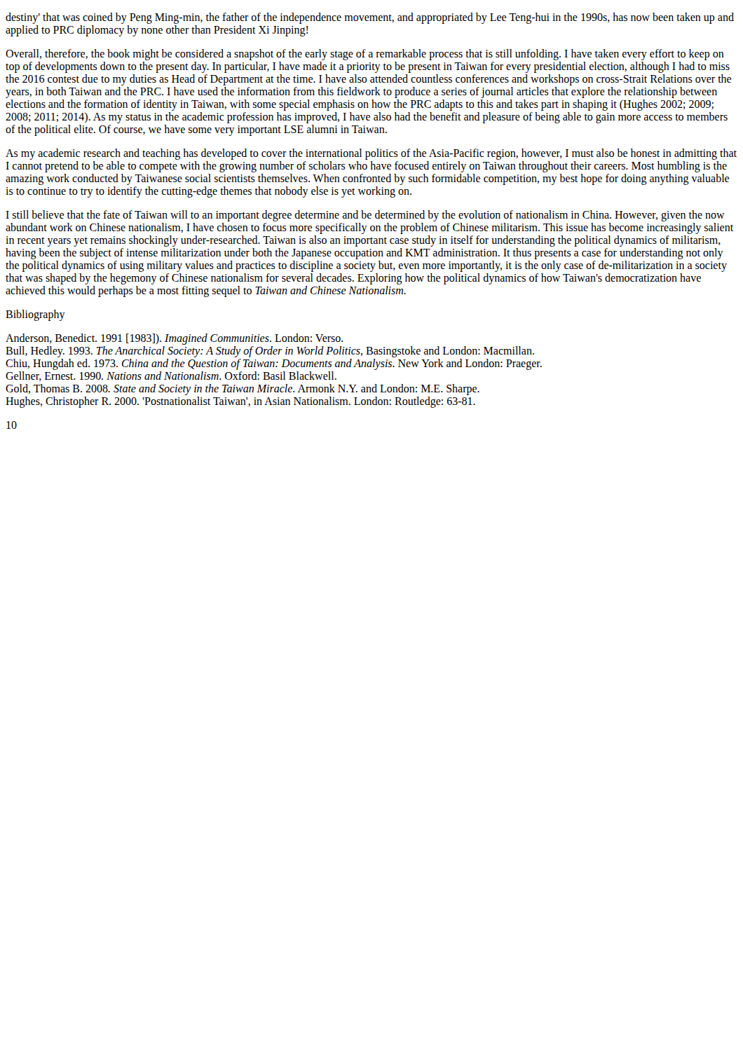destiny' that was coined by Peng Ming-min, the father of the independence movement, and appropriated by Lee Teng-hui in the 1990s, has now been taken up and applied to PRC diplomacy by none other than President Xi Jinping!
Overall, therefore, the book might be considered a snapshot of the early stage of a remarkable process that is still unfolding. I have taken every effort to keep on top of developments down to the present day. In particular, I have made it a priority to be present in Taiwan for every presidential election, although I had to miss the 2016 contest due to my duties as Head of Department at the time. I have also attended countless conferences and workshops on cross-Strait Relations over the years, in both Taiwan and the PRC. I have used the information from this fieldwork to produce a series of journal articles that explore the relationship between elections and the formation of identity in Taiwan, with some special emphasis on how the PRC adapts to this and takes part in shaping it (Hughes 2002; 2009; 2008; 2011; 2014). As my status in the academic profession has improved, I have also had the benefit and pleasure of being able to gain more access to members of the political elite. Of course, we have some very important LSE alumni in Taiwan.
As my academic research and teaching has developed to cover the international politics of the Asia-Pacific region, however, I must also be honest in admitting that I cannot pretend to be able to compete with the growing number of scholars who have focused entirely on Taiwan throughout their careers. Most humbling is the amazing work conducted by Taiwanese social scientists themselves. When confronted by such formidable competition, my best hope for doing anything valuable is to continue to try to identify the cutting-edge themes that nobody else is yet working on.
I still believe that the fate of Taiwan will to an important degree determine and be determined by the evolution of nationalism in China. However, given the now abundant work on Chinese nationalism, I have chosen to focus more specifically on the problem of Chinese militarism. This issue has become increasingly salient in recent years yet remains shockingly under-researched. Taiwan is also an important case study in itself for understanding the political dynamics of militarism, having been the subject of intense militarization under both the Japanese occupation and KMT administration. It thus presents a case for understanding not only the political dynamics of using military values and practices to discipline a society but, even more importantly, it is the only case of de-militarization in a society that was shaped by the hegemony of Chinese nationalism for several decades. Exploring how the political dynamics of how Taiwan's democratization have achieved this would perhaps be a most fitting sequel to Taiwan and Chinese Nationalism.
Bibliography
Anderson, Benedict. 1991 [1983]). Imagined Communities. London: Verso.
Bull, Hedley. 1993. The Anarchical Society: A Study of Order in World Politics, Basingstoke and London: Macmillan.
Chiu, Hungdah ed. 1973. China and the Question of Taiwan: Documents and Analysis. New York and London: Praeger.
Gellner, Ernest. 1990. Nations and Nationalism. Oxford: Basil Blackwell.
Gold, Thomas B. 2008. State and Society in the Taiwan Miracle. Armonk N.Y. and London: M.E. Sharpe.
Hughes, Christopher R. 2000. 'Postnationalist Taiwan', in Asian Nationalism. London: Routledge: 63-81.
10